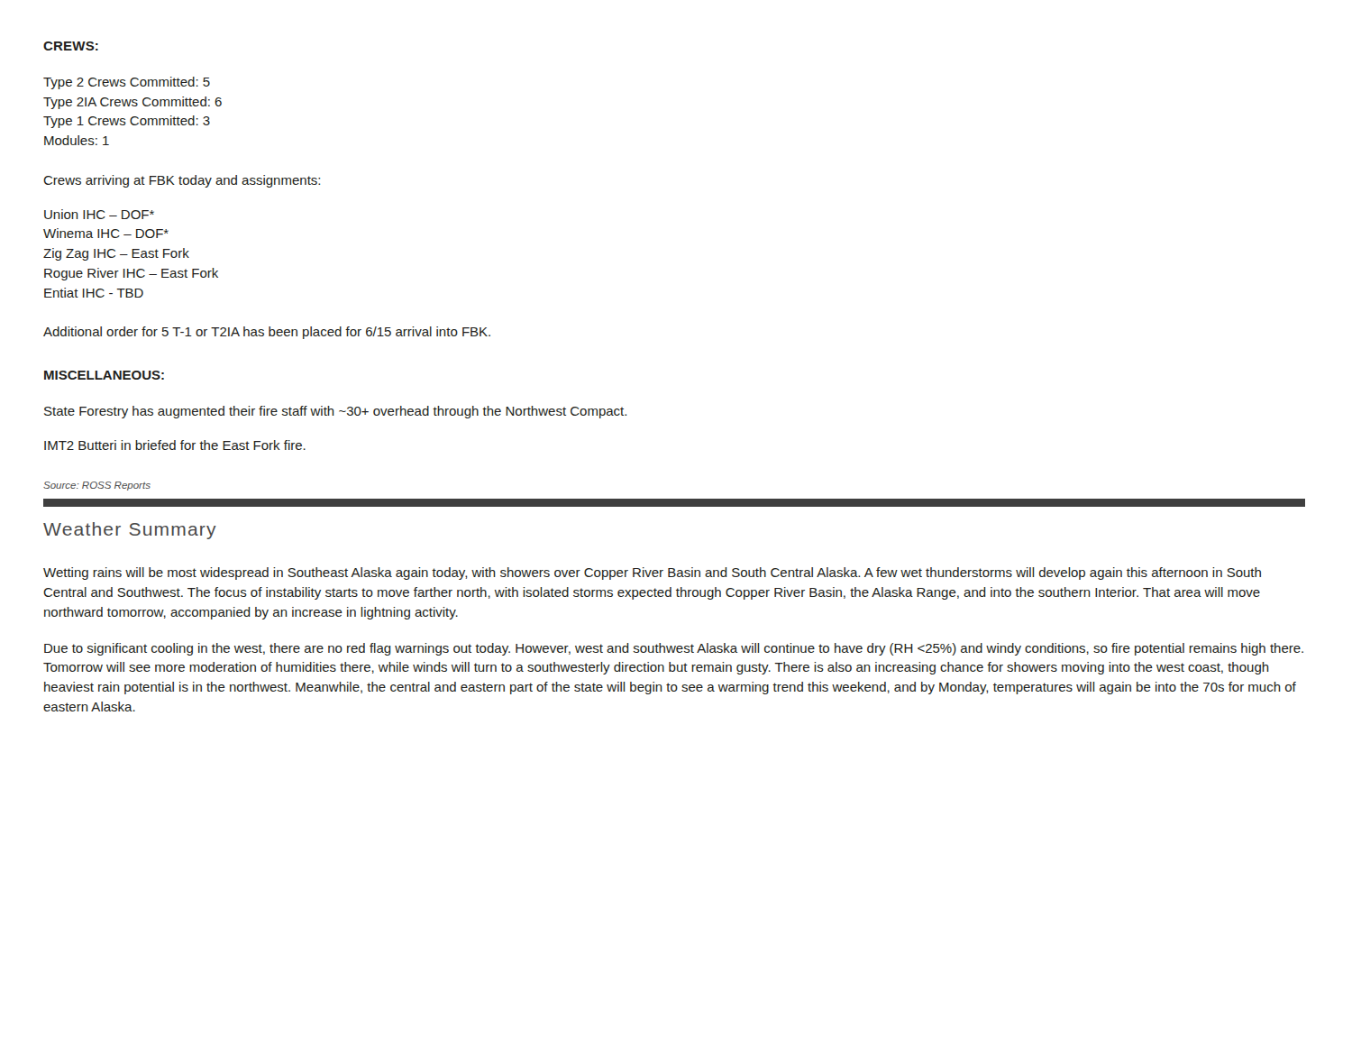CREWS:
Type 2 Crews Committed: 5
Type 2IA Crews Committed: 6
Type 1 Crews Committed: 3
Modules: 1
Crews arriving at FBK today and assignments:
Union IHC – DOF*
Winema IHC – DOF*
Zig Zag IHC – East Fork
Rogue River IHC – East Fork
Entiat IHC - TBD
Additional order for 5 T-1 or T2IA has been placed for 6/15 arrival into FBK.
MISCELLANEOUS:
State Forestry has augmented their fire staff with ~30+ overhead through the Northwest Compact.
IMT2 Butteri in briefed for the East Fork fire.
Source: ROSS Reports
Weather Summary
Wetting rains will be most widespread in Southeast Alaska again today, with showers over Copper River Basin and South Central Alaska. A few wet thunderstorms will develop again this afternoon in South Central and Southwest. The focus of instability starts to move farther north, with isolated storms expected through Copper River Basin, the Alaska Range, and into the southern Interior. That area will move northward tomorrow, accompanied by an increase in lightning activity.
Due to significant cooling in the west, there are no red flag warnings out today. However, west and southwest Alaska will continue to have dry (RH <25%) and windy conditions, so fire potential remains high there. Tomorrow will see more moderation of humidities there, while winds will turn to a southwesterly direction but remain gusty. There is also an increasing chance for showers moving into the west coast, though heaviest rain potential is in the northwest. Meanwhile, the central and eastern part of the state will begin to see a warming trend this weekend, and by Monday, temperatures will again be into the 70s for much of eastern Alaska.